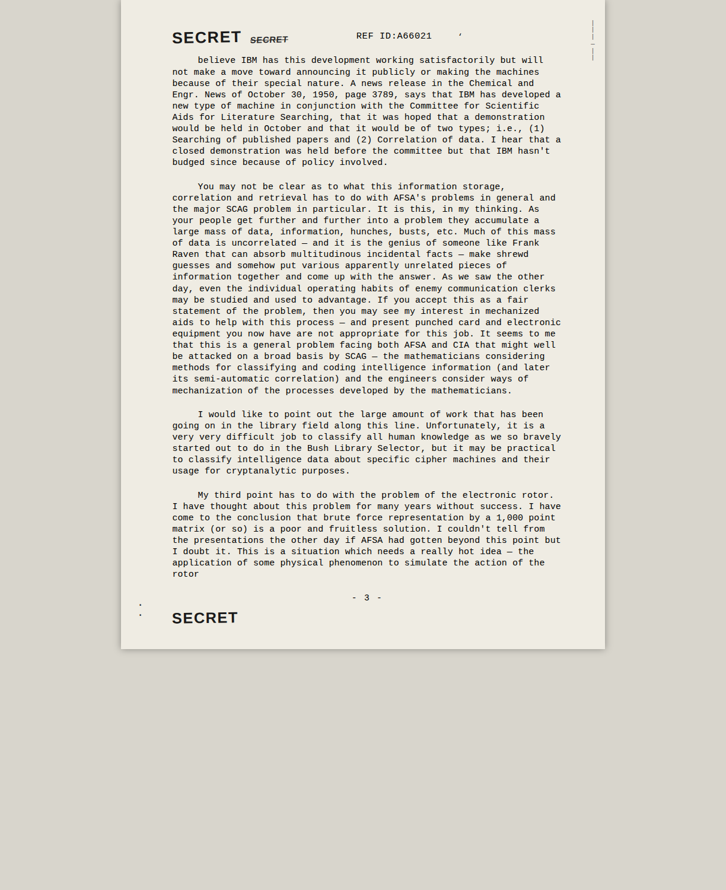| | | — | |
SECRET
SECRET
REF ID:A66021 ‘
believe IBM has this development working satisfactorily but will not make a move toward announcing it publicly or making the machines because of their special nature. A news release in the Chemical and Engr. News of October 30, 1950, page 3789, says that IBM has developed a new type of machine in conjunction with the Committee for Scientific Aids for Literature Searching, that it was hoped that a demonstration would be held in October and that it would be of two types; i.e., (1) Searching of published papers and (2) Correlation of data. I hear that a closed demonstration was held before the committee but that IBM hasn't budged since because of policy involved.
You may not be clear as to what this information storage, correlation and retrieval has to do with AFSA's problems in general and the major SCAG problem in particular. It is this, in my thinking. As your people get further and further into a problem they accumulate a large mass of data, information, hunches, busts, etc. Much of this mass of data is uncorrelated — and it is the genius of someone like Frank Raven that can absorb multitudinous incidental facts — make shrewd guesses and somehow put various apparently unrelated pieces of information together and come up with the answer. As we saw the other day, even the individual operating habits of enemy communication clerks may be studied and used to advantage. If you accept this as a fair statement of the problem, then you may see my interest in mechanized aids to help with this process — and present punched card and electronic equipment you now have are not appropriate for this job. It seems to me that this is a general problem facing both AFSA and CIA that might well be attacked on a broad basis by SCAG — the mathematicians considering methods for classifying and coding intelligence information (and later its semi-automatic correlation) and the engineers consider ways of mechanization of the processes developed by the mathematicians.
I would like to point out the large amount of work that has been going on in the library field along this line. Unfortunately, it is a very very difficult job to classify all human knowledge as we so bravely started out to do in the Bush Library Selector, but it may be practical to classify intelligence data about specific cipher machines and their usage for cryptanalytic purposes.
My third point has to do with the problem of the electronic rotor. I have thought about this problem for many years without success. I have come to the conclusion that brute force representation by a 1,000 point matrix (or so) is a poor and fruitless solution. I couldn't tell from the presentations the other day if AFSA had gotten beyond this point but I doubt it. This is a situation which needs a really hot idea — the application of some physical phenomenon to simulate the action of the rotor
- 3 -
SECRET
.
.